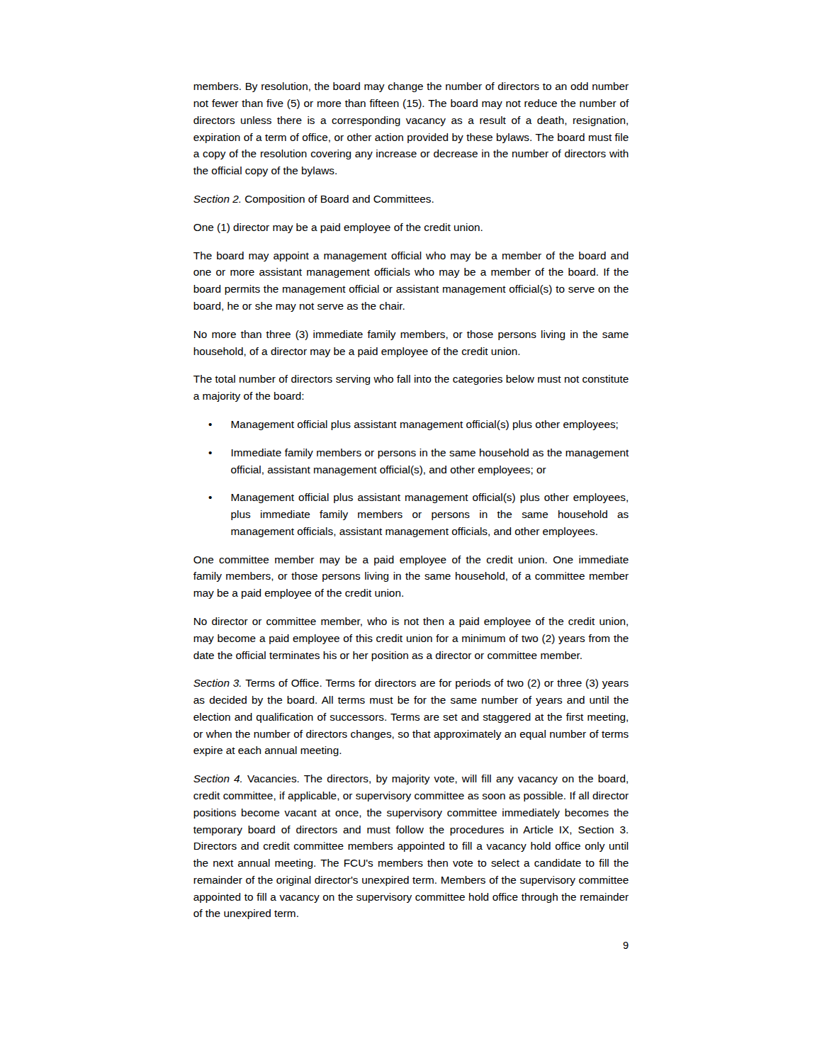members. By resolution, the board may change the number of directors to an odd number not fewer than five (5) or more than fifteen (15). The board may not reduce the number of directors unless there is a corresponding vacancy as a result of a death, resignation, expiration of a term of office, or other action provided by these bylaws. The board must file a copy of the resolution covering any increase or decrease in the number of directors with the official copy of the bylaws.
Section 2. Composition of Board and Committees.
One (1) director may be a paid employee of the credit union.
The board may appoint a management official who may be a member of the board and one or more assistant management officials who may be a member of the board. If the board permits the management official or assistant management official(s) to serve on the board, he or she may not serve as the chair.
No more than three (3) immediate family members, or those persons living in the same household, of a director may be a paid employee of the credit union.
The total number of directors serving who fall into the categories below must not constitute a majority of the board:
Management official plus assistant management official(s) plus other employees;
Immediate family members or persons in the same household as the management official, assistant management official(s), and other employees; or
Management official plus assistant management official(s) plus other employees, plus immediate family members or persons in the same household as management officials, assistant management officials, and other employees.
One committee member may be a paid employee of the credit union. One immediate family members, or those persons living in the same household, of a committee member may be a paid employee of the credit union.
No director or committee member, who is not then a paid employee of the credit union, may become a paid employee of this credit union for a minimum of two (2) years from the date the official terminates his or her position as a director or committee member.
Section 3. Terms of Office. Terms for directors are for periods of two (2) or three (3) years as decided by the board. All terms must be for the same number of years and until the election and qualification of successors. Terms are set and staggered at the first meeting, or when the number of directors changes, so that approximately an equal number of terms expire at each annual meeting.
Section 4. Vacancies. The directors, by majority vote, will fill any vacancy on the board, credit committee, if applicable, or supervisory committee as soon as possible. If all director positions become vacant at once, the supervisory committee immediately becomes the temporary board of directors and must follow the procedures in Article IX, Section 3. Directors and credit committee members appointed to fill a vacancy hold office only until the next annual meeting. The FCU's members then vote to select a candidate to fill the remainder of the original director's unexpired term. Members of the supervisory committee appointed to fill a vacancy on the supervisory committee hold office through the remainder of the unexpired term.
9